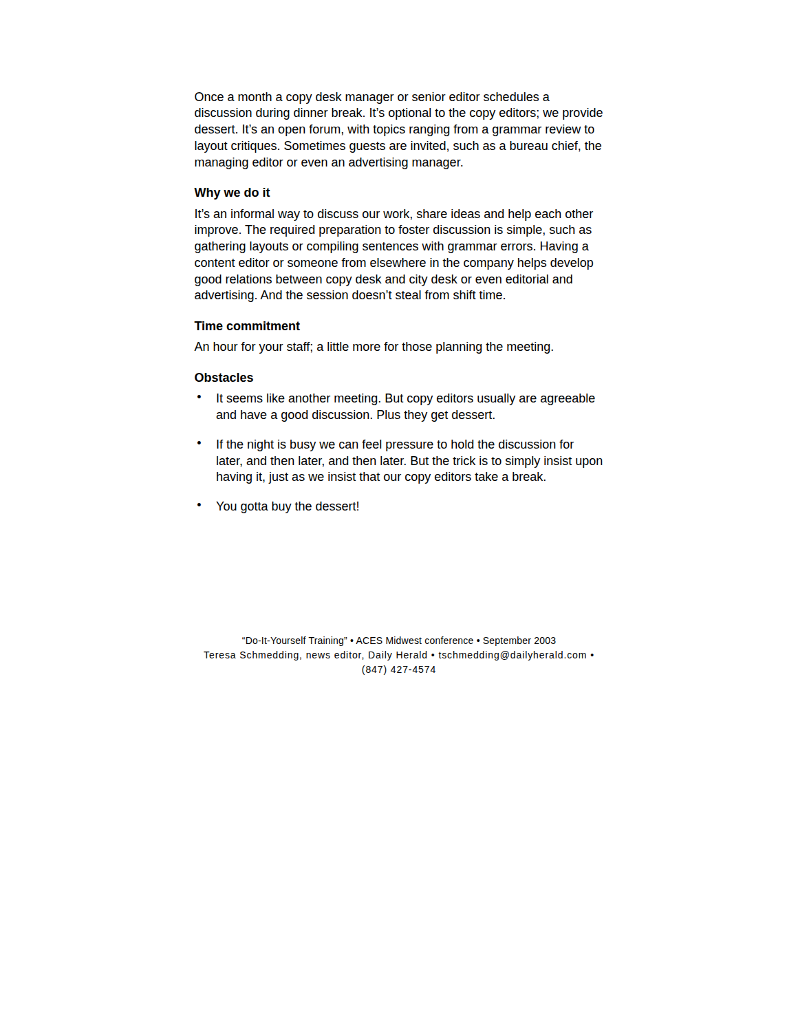Once a month a copy desk manager or senior editor schedules a discussion during dinner break. It’s optional to the copy editors; we provide dessert. It’s an open forum, with topics ranging from a grammar review to layout critiques. Sometimes guests are invited, such as a bureau chief, the managing editor or even an advertising manager.
Why we do it
It’s an informal way to discuss our work, share ideas and help each other improve. The required preparation to foster discussion is simple, such as gathering layouts or compiling sentences with grammar errors. Having a content editor or someone from elsewhere in the company helps develop good relations between copy desk and city desk or even editorial and advertising. And the session doesn’t steal from shift time.
Time commitment
An hour for your staff; a little more for those planning the meeting.
Obstacles
It seems like another meeting. But copy editors usually are agreeable and have a good discussion. Plus they get dessert.
If the night is busy we can feel pressure to hold the discussion for later, and then later, and then later. But the trick is to simply insist upon having it, just as we insist that our copy editors take a break.
You gotta buy the dessert!
“Do-It-Yourself Training” • ACES Midwest conference • September 2003
Teresa Schmedding, news editor, Daily Herald • tschmedding@dailyherald.com • (847) 427-4574